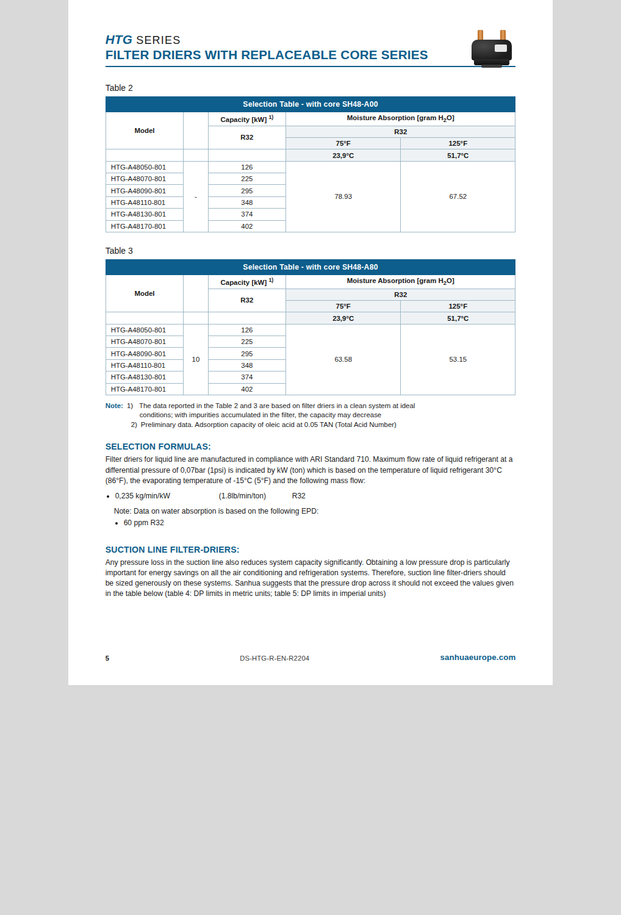HTG SERIES
Filter Driers with Replaceable Core Series
Table 2
| Selection Table - with core SH48-A00 |
| --- |
| Model | | Capacity [kW] 1) | Moisture Absorption [gram H 2 O] |
| R32 | R32 |
| 75°F | 125°F |
| | | | 23,9°C | 51,7°C |
| HTG-A48050-801 | - | 126 | 78.93 | 67.52 |
| HTG-A48070-801 | 225 |
| HTG-A48090-801 | 295 |
| HTG-A48110-801 | 348 |
| HTG-A48130-801 | 374 |
| HTG-A48170-801 | 402 |
Table 3
| Selection Table - with core SH48-A80 |
| --- |
| Model | | Capacity [kW] 1) | Moisture Absorption [gram H 2 O] |
| R32 | R32 |
| 75°F | 125°F |
| | | | 23,9°C | 51,7°C |
| HTG-A48050-801 | 10 | 126 | 63.58 | 53.15 |
| HTG-A48070-801 | 225 |
| HTG-A48090-801 | 295 |
| HTG-A48110-801 | 348 |
| HTG-A48130-801 | 374 |
| HTG-A48170-801 | 402 |
Note: 1) The data reported in the Table 2 and 3 are based on filter driers in a clean system at ideal
conditions; with impurities accumulated in the filter, the capacity may decrease
2) Preliminary data. Adsorption capacity of oleic acid at 0.05 TAN (Total Acid Number)
Selection Formulas:
Filter driers for liquid line are manufactured in compliance with ARI Standard 710. Maximum flow rate of liquid refrigerant at a differential pressure of 0,07bar (1psi) is indicated by kW (ton) which is based on the temperature of liquid refrigerant 30°C (86°F), the evaporating temperature of -15°C (5°F) and the following mass flow:
0,235 kg/min/kW(1.8lb/min/ton) R32
Note: Data on water absorption is based on the following EPD:
60 ppm R32
Suction Line Filter-Driers:
Any pressure loss in the suction line also reduces system capacity significantly. Obtaining a low pressure drop is particularly important for energy savings on all the air conditioning and refrigeration systems. Therefore, suction line filter-driers should be sized generously on these systems. Sanhua suggests that the pressure drop across it should not exceed the values given in the table below (table 4: DP limits in metric units; table 5: DP limits in imperial units)
5
DS-HTG-R-EN-R2204
sanhuaeurope.com